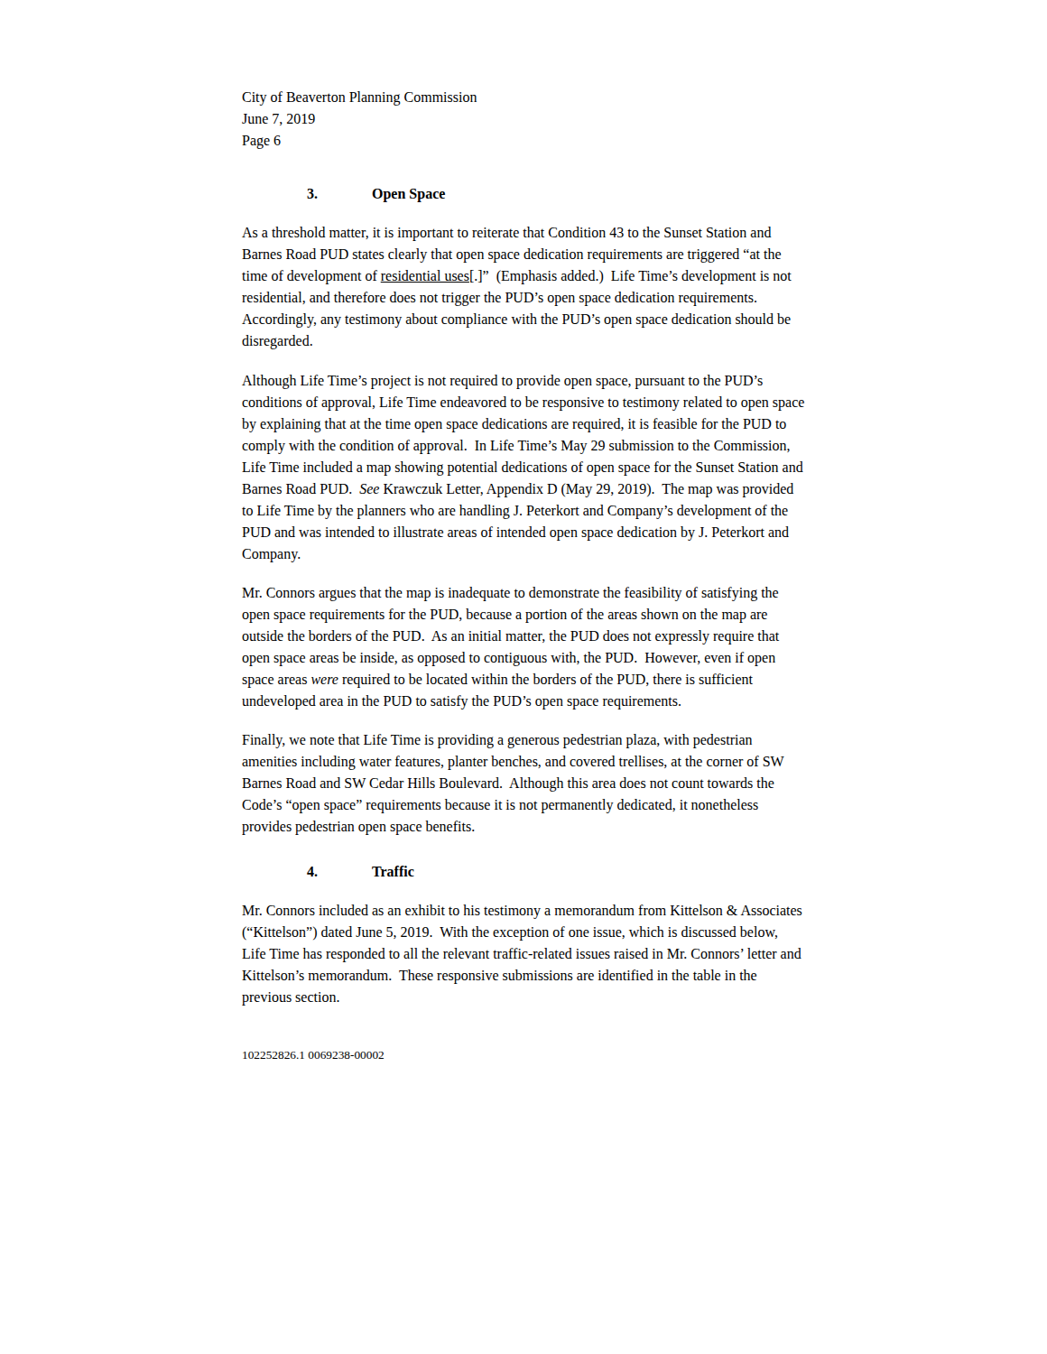City of Beaverton Planning Commission
June 7, 2019
Page 6
3. Open Space
As a threshold matter, it is important to reiterate that Condition 43 to the Sunset Station and Barnes Road PUD states clearly that open space dedication requirements are triggered “at the time of development of residential uses[.]” (Emphasis added.) Life Time’s development is not residential, and therefore does not trigger the PUD’s open space dedication requirements. Accordingly, any testimony about compliance with the PUD’s open space dedication should be disregarded.
Although Life Time’s project is not required to provide open space, pursuant to the PUD’s conditions of approval, Life Time endeavored to be responsive to testimony related to open space by explaining that at the time open space dedications are required, it is feasible for the PUD to comply with the condition of approval. In Life Time’s May 29 submission to the Commission, Life Time included a map showing potential dedications of open space for the Sunset Station and Barnes Road PUD. See Krawczuk Letter, Appendix D (May 29, 2019). The map was provided to Life Time by the planners who are handling J. Peterkort and Company’s development of the PUD and was intended to illustrate areas of intended open space dedication by J. Peterkort and Company.
Mr. Connors argues that the map is inadequate to demonstrate the feasibility of satisfying the open space requirements for the PUD, because a portion of the areas shown on the map are outside the borders of the PUD. As an initial matter, the PUD does not expressly require that open space areas be inside, as opposed to contiguous with, the PUD. However, even if open space areas were required to be located within the borders of the PUD, there is sufficient undeveloped area in the PUD to satisfy the PUD’s open space requirements.
Finally, we note that Life Time is providing a generous pedestrian plaza, with pedestrian amenities including water features, planter benches, and covered trellises, at the corner of SW Barnes Road and SW Cedar Hills Boulevard. Although this area does not count towards the Code’s “open space” requirements because it is not permanently dedicated, it nonetheless provides pedestrian open space benefits.
4. Traffic
Mr. Connors included as an exhibit to his testimony a memorandum from Kittelson & Associates (“Kittelson”) dated June 5, 2019. With the exception of one issue, which is discussed below, Life Time has responded to all the relevant traffic-related issues raised in Mr. Connors’ letter and Kittelson’s memorandum. These responsive submissions are identified in the table in the previous section.
102252826.1 0069238-00002